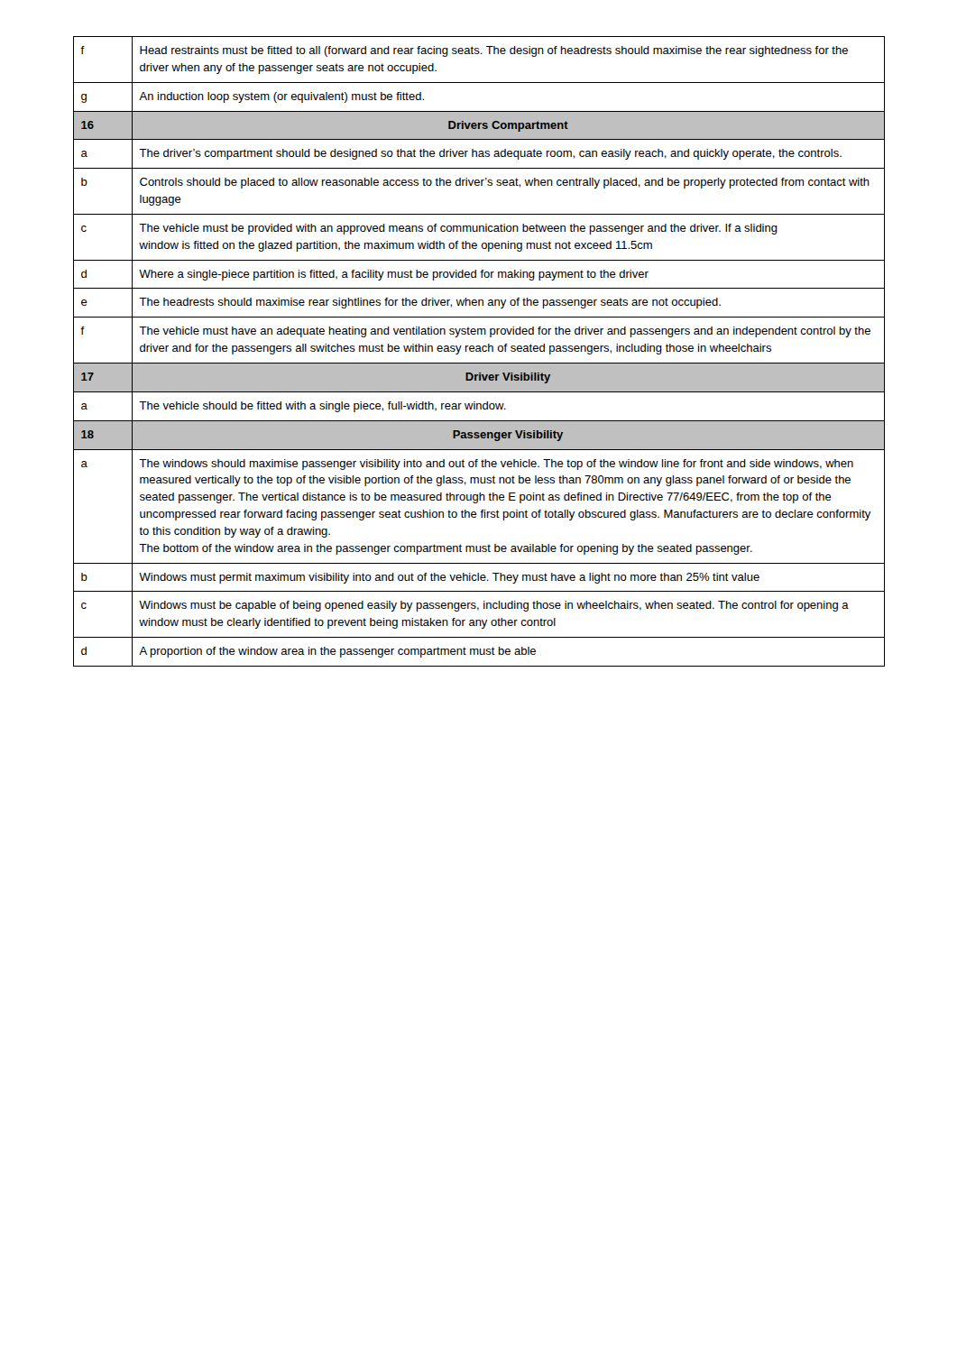| f | Head restraints must be fitted to all (forward and rear facing seats. The design of headrests should maximise the rear sightedness for the driver when any of the passenger seats are not occupied. |
| g | An induction loop system (or equivalent) must be fitted. |
| 16 | Drivers Compartment |
| a | The driver’s compartment should be designed so that the driver has adequate room, can easily reach, and quickly operate, the controls. |
| b | Controls should be placed to allow reasonable access to the driver’s seat, when centrally placed, and be properly protected from contact with luggage |
| c | The vehicle must be provided with an approved means of communication between the passenger and the driver. If a sliding window is fitted on the glazed partition, the maximum width of the opening must not exceed 11.5cm |
| d | Where a single-piece partition is fitted, a facility must be provided for making payment to the driver |
| e | The headrests should maximise rear sightlines for the driver, when any of the passenger seats are not occupied. |
| f | The vehicle must have an adequate heating and ventilation system provided for the driver and passengers and an independent control by the driver and for the passengers all switches must be within easy reach of seated passengers, including those in wheelchairs |
| 17 | Driver Visibility |
| a | The vehicle should be fitted with a single piece, full-width, rear window. |
| 18 | Passenger Visibility |
| a | The windows should maximise passenger visibility into and out of the vehicle. The top of the window line for front and side windows, when measured vertically to the top of the visible portion of the glass, must not be less than 780mm on any glass panel forward of or beside the seated passenger. The vertical distance is to be measured through the E point as defined in Directive 77/649/EEC, from the top of the uncompressed rear forward facing passenger seat cushion to the first point of totally obscured glass. Manufacturers are to declare conformity to this condition by way of a drawing. The bottom of the window area in the passenger compartment must be available for opening by the seated passenger. |
| b | Windows must permit maximum visibility into and out of the vehicle. They must have a light no more than 25% tint value |
| c | Windows must be capable of being opened easily by passengers, including those in wheelchairs, when seated. The control for opening a window must be clearly identified to prevent being mistaken for any other control |
| d | A proportion of the window area in the passenger compartment must be able |